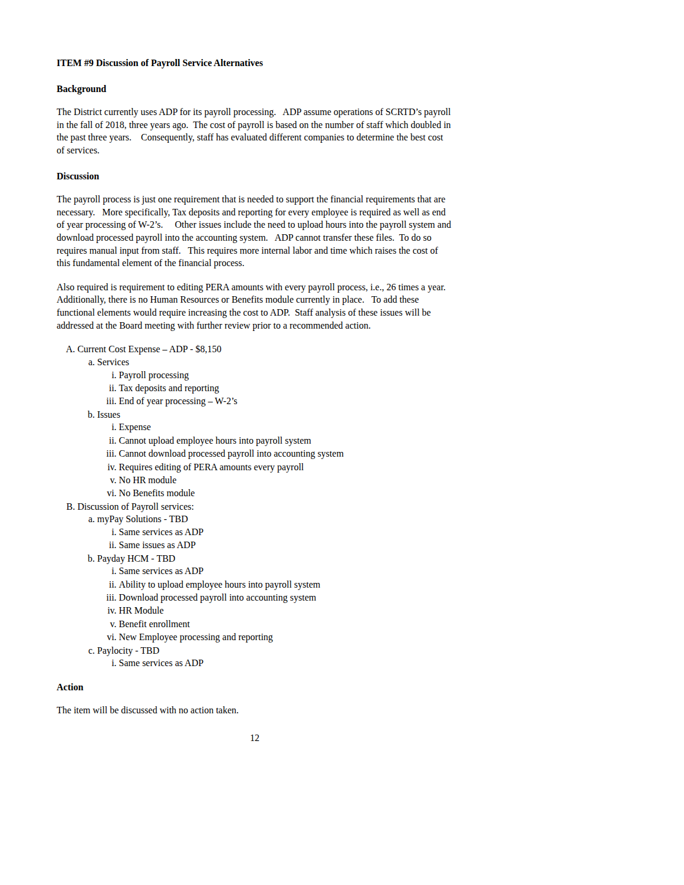ITEM #9 Discussion of Payroll Service Alternatives
Background
The District currently uses ADP for its payroll processing. ADP assume operations of SCRTD’s payroll in the fall of 2018, three years ago. The cost of payroll is based on the number of staff which doubled in the past three years. Consequently, staff has evaluated different companies to determine the best cost of services.
Discussion
The payroll process is just one requirement that is needed to support the financial requirements that are necessary. More specifically, Tax deposits and reporting for every employee is required as well as end of year processing of W-2’s. Other issues include the need to upload hours into the payroll system and download processed payroll into the accounting system. ADP cannot transfer these files. To do so requires manual input from staff. This requires more internal labor and time which raises the cost of this fundamental element of the financial process.
Also required is requirement to editing PERA amounts with every payroll process, i.e., 26 times a year. Additionally, there is no Human Resources or Benefits module currently in place. To add these functional elements would require increasing the cost to ADP. Staff analysis of these issues will be addressed at the Board meeting with further review prior to a recommended action.
Current Cost Expense – ADP - $8,150
Services
Payroll processing
Tax deposits and reporting
End of year processing – W-2’s
Issues
Expense
Cannot upload employee hours into payroll system
Cannot download processed payroll into accounting system
Requires editing of PERA amounts every payroll
No HR module
No Benefits module
Discussion of Payroll services:
myPay Solutions - TBD
Same services as ADP
Same issues as ADP
Payday HCM - TBD
Same services as ADP
Ability to upload employee hours into payroll system
Download processed payroll into accounting system
HR Module
Benefit enrollment
New Employee processing and reporting
Paylocity - TBD
Same services as ADP
Action
The item will be discussed with no action taken.
12